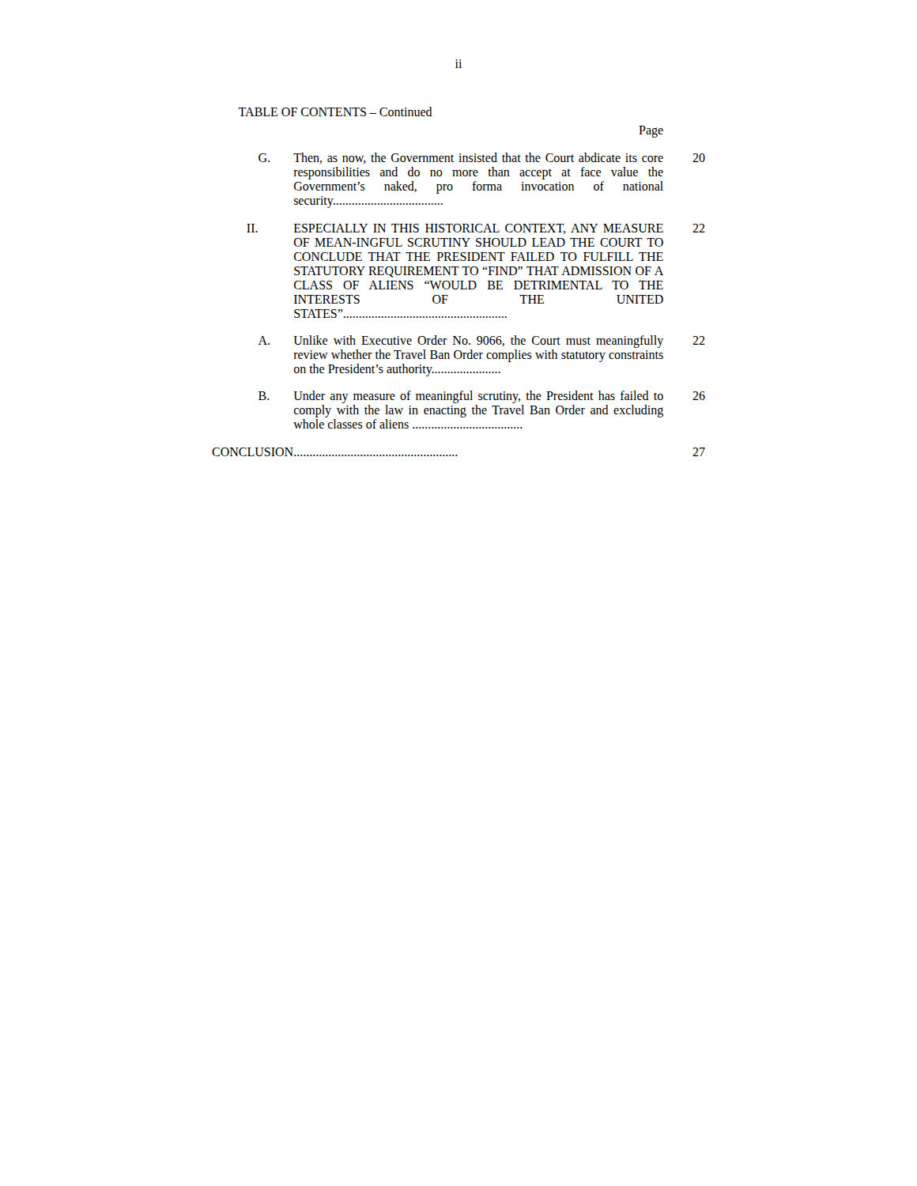ii
TABLE OF CONTENTS – Continued
Page
| | G. | Then, as now, the Government insisted that the Court abdicate its core responsibilities and do no more than accept at face value the Government’s naked, pro forma invocation of national security................................... | 20 |
| II. | | ESPECIALLY IN THIS HISTORICAL CONTEXT, ANY MEASURE OF MEAN-INGFUL SCRUTINY SHOULD LEAD THE COURT TO CONCLUDE THAT THE PRESIDENT FAILED TO FULFILL THE STATUTORY REQUIREMENT TO “FIND” THAT ADMISSION OF A CLASS OF ALIENS “WOULD BE DETRIMENTAL TO THE INTERESTS OF THE UNITED STATES”.................................................... | 22 |
| | A. | Unlike with Executive Order No. 9066, the Court must meaningfully review whether the Travel Ban Order complies with statutory constraints on the President’s authority...................... | 22 |
| | B. | Under any measure of meaningful scrutiny, the President has failed to comply with the law in enacting the Travel Ban Order and excluding whole classes of aliens ................................... | 26 |
| CONCLUSION | .................................................... | 27 |